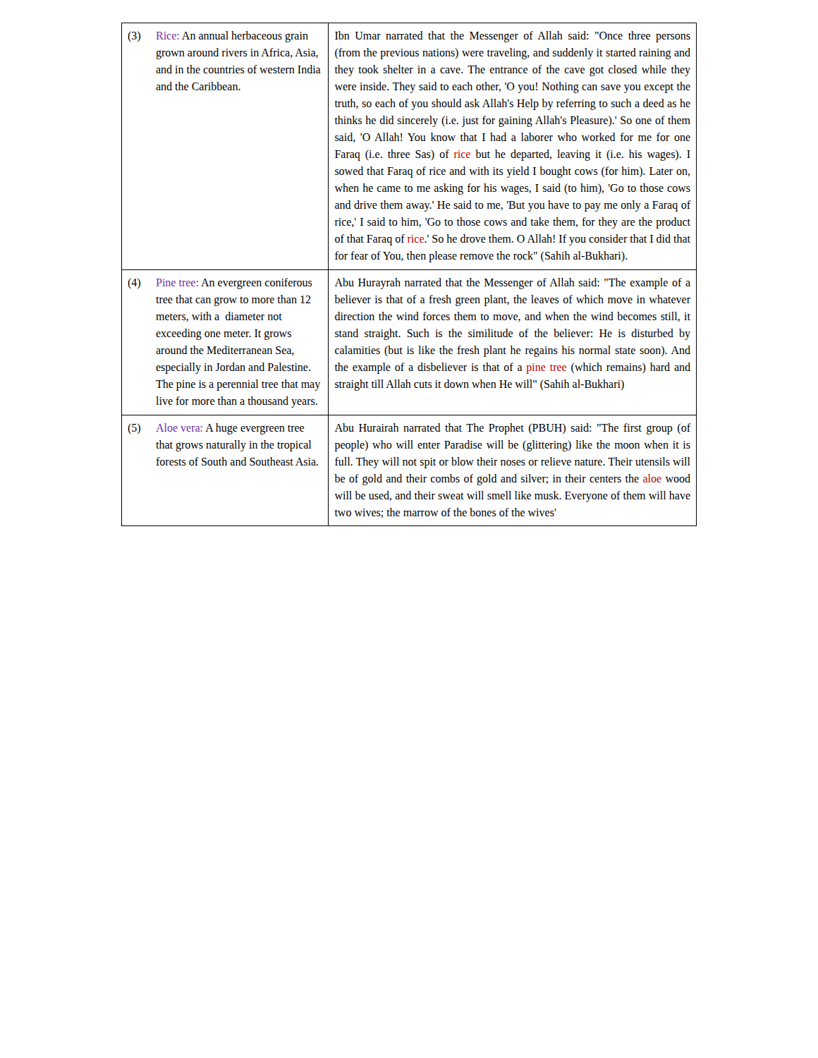| (3) Rice: An annual herbaceous grain grown around rivers in Africa, Asia, and in the countries of western India and the Caribbean. | Ibn Umar narrated that the Messenger of Allah said: "Once three persons (from the previous nations) were traveling, and suddenly it started raining and they took shelter in a cave. The entrance of the cave got closed while they were inside. They said to each other, 'O you! Nothing can save you except the truth, so each of you should ask Allah's Help by referring to such a deed as he thinks he did sincerely (i.e. just for gaining Allah's Pleasure).' So one of them said, 'O Allah! You know that I had a laborer who worked for me for one Faraq (i.e. three Sas) of rice but he departed, leaving it (i.e. his wages). I sowed that Faraq of rice and with its yield I bought cows (for him). Later on, when he came to me asking for his wages, I said (to him), 'Go to those cows and drive them away.' He said to me, 'But you have to pay me only a Faraq of rice,' I said to him, 'Go to those cows and take them, for they are the product of that Faraq of rice .' So he drove them. O Allah! If you consider that I did that for fear of You, then please remove the rock" (Sahih al-Bukhari). |
| (4) Pine tree: An evergreen coniferous tree that can grow to more than 12 meters, with a diameter not exceeding one meter. It grows around the Mediterranean Sea, especially in Jordan and Palestine. The pine is a perennial tree that may live for more than a thousand years. | Abu Hurayrah narrated that the Messenger of Allah said: "The example of a believer is that of a fresh green plant, the leaves of which move in whatever direction the wind forces them to move, and when the wind becomes still, it stand straight. Such is the similitude of the believer: He is disturbed by calamities (but is like the fresh plant he regains his normal state soon). And the example of a disbeliever is that of a pine tree (which remains) hard and straight till Allah cuts it down when He will" (Sahih al-Bukhari) |
| (5) Aloe vera: A huge evergreen tree that grows naturally in the tropical forests of South and Southeast Asia. | Abu Hurairah narrated that The Prophet (PBUH) said: "The first group (of people) who will enter Paradise will be (glittering) like the moon when it is full. They will not spit or blow their noses or relieve nature. Their utensils will be of gold and their combs of gold and silver; in their centers the aloe wood will be used, and their sweat will smell like musk. Everyone of them will have two wives; the marrow of the bones of the wives' |